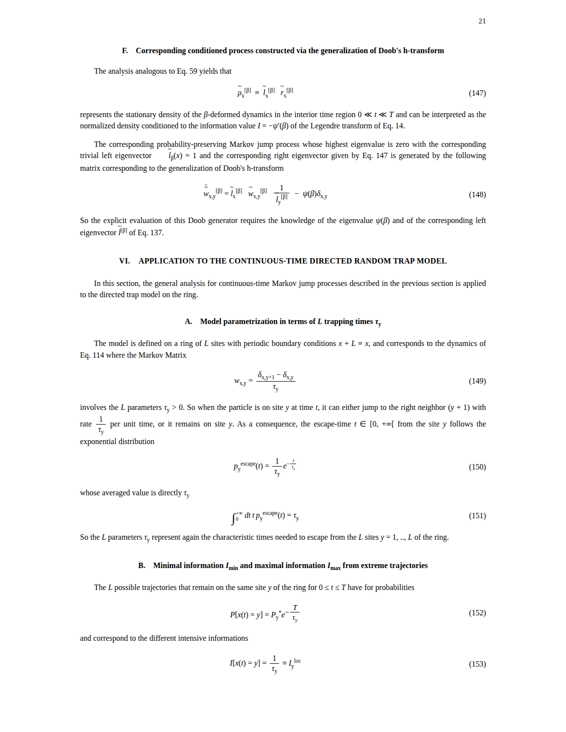21
F. Corresponding conditioned process constructed via the generalization of Doob's h-transform
The analysis analogous to Eq. 59 yields that
~ρx[β] ≡ ~lx[β] ~rx[β]
(147)
represents the stationary density of the β-deformed dynamics in the interior time region 0 ≪ t ≪ T and can be interpreted as the normalized density conditioned to the information value I = −ψ′(β) of the Legendre transform of Eq. 14.
The corresponding probability-preserving Markov jump process whose highest eigenvalue is zero with the corresponding trivial left eigenvector ~lβ(x) = 1 and the corresponding right eigenvector given by Eq. 147 is generated by the following matrix corresponding to the generalization of Doob's h-transform
~̂wx,y[β] = ~lx[β] ~wx,y[β] 1~ly[β] − ψ(β)δx,y
(148)
So the explicit evaluation of this Doob generator requires the knowledge of the eigenvalue ψ(β) and of the corresponding left eigenvector ~l[β] of Eq. 137.
VI. Application to the continuous-time directed random trap model
In this section, the general analysis for continuous-time Markov jump processes described in the previous section is applied to the directed trap model on the ring.
A. Model parametrization in terms of L trapping times τy
The model is defined on a ring of L sites with periodic boundary conditions x + L ≡ x, and corresponds to the dynamics of Eq. 114 where the Markov Matrix
wx,y = δx,y+1 − δx,y τy
(149)
involves the L parameters τy > 0. So when the particle is on site y at time t, it can either jump to the right neighbor (y + 1) with rate 1 τy per unit time, or it remains on site y. As a consequence, the escape-time t ∈ [0, +∞[ from the site y follows the exponential distribution
pyescape(t) = 1 τy e−tτy
(150)
whose averaged value is directly τy
∫+∞0 dt t pyescape(t) = τy
(151)
So the L parameters τy represent again the characteristic times needed to escape from the L sites y = 1, .., L of the ring.
B. Minimal information Imin and maximal information Imax from extreme trajectories
The L possible trajectories that remain on the same site y of the ring for 0 ≤ t ≤ T have for probabilities
P[x(t) = y] = Py*e−Tτy
(152)
and correspond to the different intensive informations
I[x(t) = y] = 1 τy ≡ Iyloc
(153)